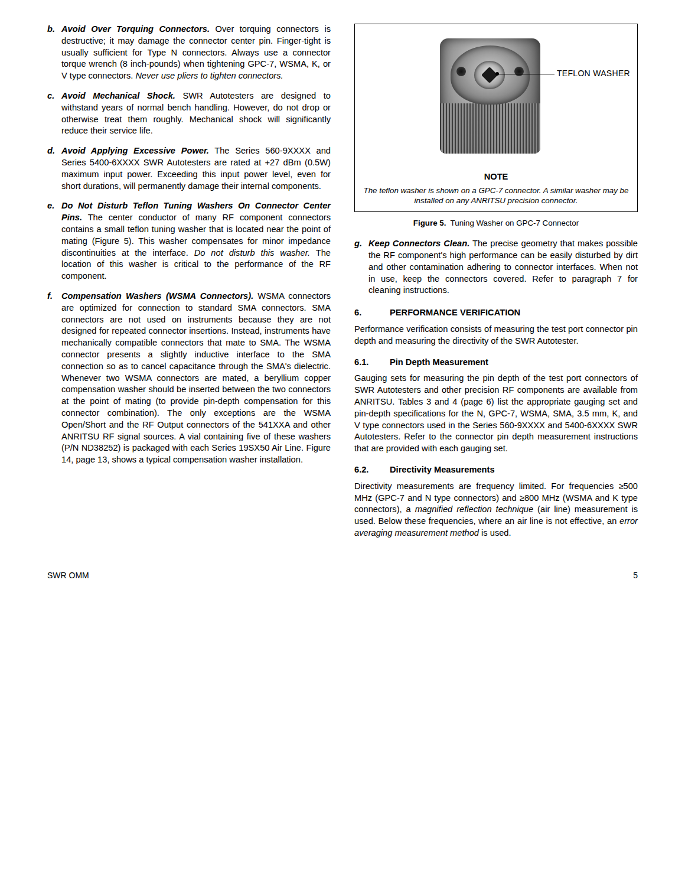b.
Avoid Over Torquing Connectors. Over torquing connectors is destructive; it may damage the connector center pin. Finger-tight is usually sufficient for Type N connectors. Always use a connector torque wrench (8 inch-pounds) when tightening GPC-7, WSMA, K, or V type connectors. Never use pliers to tighten connectors.
c.
Avoid Mechanical Shock. SWR Autotesters are designed to withstand years of normal bench handling. However, do not drop or otherwise treat them roughly. Mechanical shock will significantly reduce their service life.
d.
Avoid Applying Excessive Power. The Series 560-9XXXX and Series 5400-6XXXX SWR Autotesters are rated at +27 dBm (0.5W) maximum input power. Exceeding this input power level, even for short durations, will permanently damage their internal components.
e.
Do Not Disturb Teflon Tuning Washers On Connector Center Pins. The center conductor of many RF component connectors contains a small teflon tuning washer that is located near the point of mating (Figure 5). This washer compensates for minor impedance discontinuities at the interface. Do not disturb this washer. The location of this washer is critical to the performance of the RF component.
f.
Compensation Washers (WSMA Connectors). WSMA connectors are optimized for connection to standard SMA connectors. SMA connectors are not used on instruments because they are not designed for repeated connector insertions. Instead, instruments have mechanically compatible connectors that mate to SMA. The WSMA connector presents a slightly inductive interface to the SMA connection so as to cancel capacitance through the SMA's dielectric. Whenever two WSMA connectors are mated, a beryllium copper compensation washer should be inserted between the two connectors at the point of mating (to provide pin-depth compensation for this connector combination). The only exceptions are the WSMA Open/Short and the RF Output connectors of the 541XXA and other ANRITSU RF signal sources. A vial containing five of these washers (P/N ND38252) is packaged with each Series 19SX50 Air Line. Figure 14, page 13, shows a typical compensation washer installation.
TEFLON WASHER
NOTE
The teflon washer is shown on a GPC-7 connector. A similar washer may be installed on any ANRITSU precision connector.
Figure 5. Tuning Washer on GPC-7 Connector
g.
Keep Connectors Clean. The precise geometry that makes possible the RF component's high performance can be easily disturbed by dirt and other contamination adhering to connector interfaces. When not in use, keep the connectors covered. Refer to paragraph 7 for cleaning instructions.
6. PERFORMANCE VERIFICATION
Performance verification consists of measuring the test port connector pin depth and measuring the directivity of the SWR Autotester.
6.1. Pin Depth Measurement
Gauging sets for measuring the pin depth of the test port connectors of SWR Autotesters and other precision RF components are available from ANRITSU. Tables 3 and 4 (page 6) list the appropriate gauging set and pin-depth specifications for the N, GPC-7, WSMA, SMA, 3.5 mm, K, and V type connectors used in the Series 560-9XXXX and 5400-6XXXX SWR Autotesters. Refer to the connector pin depth measurement instructions that are provided with each gauging set.
6.2. Directivity Measurements
Directivity measurements are frequency limited. For frequencies ≥500 MHz (GPC-7 and N type connectors) and ≥800 MHz (WSMA and K type connectors), a magnified reflection technique (air line) measurement is used. Below these frequencies, where an air line is not effective, an error averaging measurement method is used.
SWR OMM
5